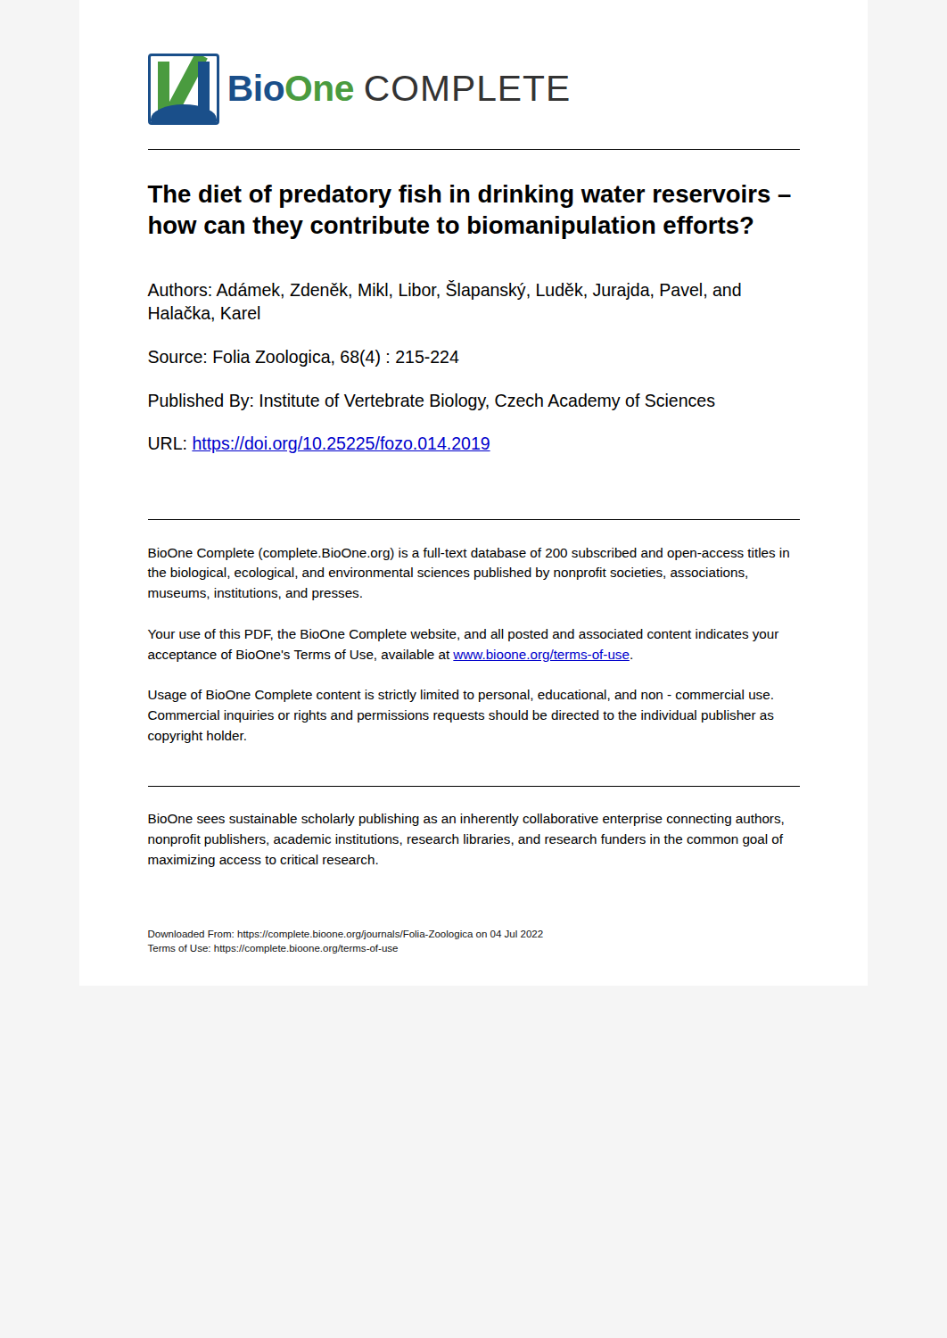Bio One COMPLETE
The diet of predatory fish in drinking water reservoirs – how can they contribute to biomanipulation efforts?
Authors: Adámek, Zdeněk, Mikl, Libor, Šlapanský, Luděk, Jurajda, Pavel, and Halačka, Karel
Source: Folia Zoologica, 68(4) : 215-224
Published By: Institute of Vertebrate Biology, Czech Academy of Sciences
URL: https://doi.org/10.25225/fozo.014.2019
BioOne Complete (complete.BioOne.org) is a full-text database of 200 subscribed and open-access titles in the biological, ecological, and environmental sciences published by nonprofit societies, associations, museums, institutions, and presses.
Your use of this PDF, the BioOne Complete website, and all posted and associated content indicates your acceptance of BioOne's Terms of Use, available at www.bioone.org/terms-of-use.
Usage of BioOne Complete content is strictly limited to personal, educational, and non - commercial use. Commercial inquiries or rights and permissions requests should be directed to the individual publisher as copyright holder.
BioOne sees sustainable scholarly publishing as an inherently collaborative enterprise connecting authors, nonprofit publishers, academic institutions, research libraries, and research funders in the common goal of maximizing access to critical research.
Downloaded From: https://complete.bioone.org/journals/Folia-Zoologica on 04 Jul 2022
Terms of Use: https://complete.bioone.org/terms-of-use